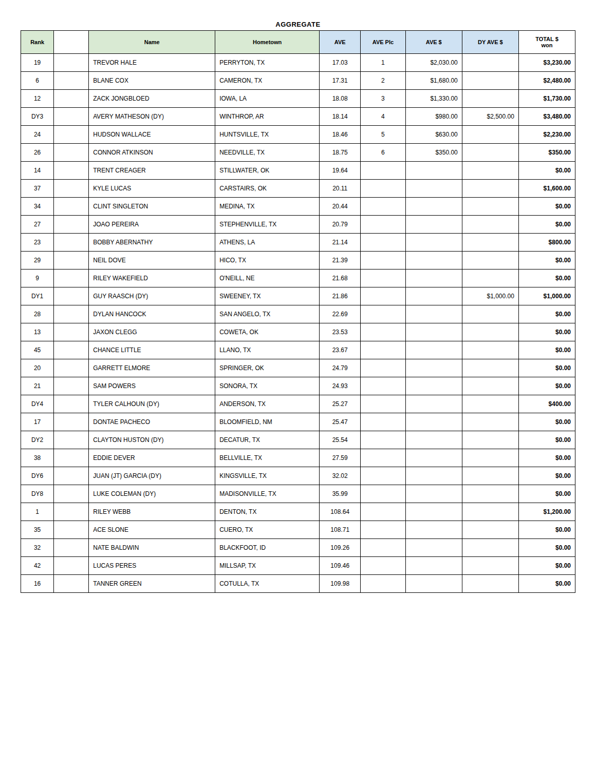AGGREGATE
| Rank | | Name | Hometown | AVE | AVE Plc | AVE $ | DY AVE $ | TOTAL $ won |
| --- | --- | --- | --- | --- | --- | --- | --- | --- |
| 19 | | TREVOR HALE | PERRYTON, TX | 17.03 | 1 | $2,030.00 | | $3,230.00 |
| 6 | | BLANE COX | CAMERON, TX | 17.31 | 2 | $1,680.00 | | $2,480.00 |
| 12 | | ZACK JONGBLOED | IOWA, LA | 18.08 | 3 | $1,330.00 | | $1,730.00 |
| DY3 | | AVERY MATHESON (DY) | WINTHROP, AR | 18.14 | 4 | $980.00 | $2,500.00 | $3,480.00 |
| 24 | | HUDSON WALLACE | HUNTSVILLE, TX | 18.46 | 5 | $630.00 | | $2,230.00 |
| 26 | | CONNOR ATKINSON | NEEDVILLE, TX | 18.75 | 6 | $350.00 | | $350.00 |
| 14 | | TRENT CREAGER | STILLWATER, OK | 19.64 | | | | $0.00 |
| 37 | | KYLE LUCAS | CARSTAIRS, OK | 20.11 | | | | $1,600.00 |
| 34 | | CLINT SINGLETON | MEDINA, TX | 20.44 | | | | $0.00 |
| 27 | | JOAO PEREIRA | STEPHENVILLE, TX | 20.79 | | | | $0.00 |
| 23 | | BOBBY ABERNATHY | ATHENS, LA | 21.14 | | | | $800.00 |
| 29 | | NEIL DOVE | HICO, TX | 21.39 | | | | $0.00 |
| 9 | | RILEY WAKEFIELD | O'NEILL, NE | 21.68 | | | | $0.00 |
| DY1 | | GUY RAASCH (DY) | SWEENEY, TX | 21.86 | | | $1,000.00 | $1,000.00 |
| 28 | | DYLAN HANCOCK | SAN ANGELO, TX | 22.69 | | | | $0.00 |
| 13 | | JAXON CLEGG | COWETA, OK | 23.53 | | | | $0.00 |
| 45 | | CHANCE LITTLE | LLANO, TX | 23.67 | | | | $0.00 |
| 20 | | GARRETT ELMORE | SPRINGER, OK | 24.79 | | | | $0.00 |
| 21 | | SAM POWERS | SONORA, TX | 24.93 | | | | $0.00 |
| DY4 | | TYLER CALHOUN (DY) | ANDERSON, TX | 25.27 | | | | $400.00 |
| 17 | | DONTAE PACHECO | BLOOMFIELD, NM | 25.47 | | | | $0.00 |
| DY2 | | CLAYTON HUSTON (DY) | DECATUR, TX | 25.54 | | | | $0.00 |
| 38 | | EDDIE DEVER | BELLVILLE, TX | 27.59 | | | | $0.00 |
| DY6 | | JUAN (JT) GARCIA (DY) | KINGSVILLE, TX | 32.02 | | | | $0.00 |
| DY8 | | LUKE COLEMAN (DY) | MADISONVILLE, TX | 35.99 | | | | $0.00 |
| 1 | | RILEY WEBB | DENTON, TX | 108.64 | | | | $1,200.00 |
| 35 | | ACE SLONE | CUERO, TX | 108.71 | | | | $0.00 |
| 32 | | NATE BALDWIN | BLACKFOOT, ID | 109.26 | | | | $0.00 |
| 42 | | LUCAS PERES | MILLSAP, TX | 109.46 | | | | $0.00 |
| 16 | | TANNER GREEN | COTULLA, TX | 109.98 | | | | $0.00 |